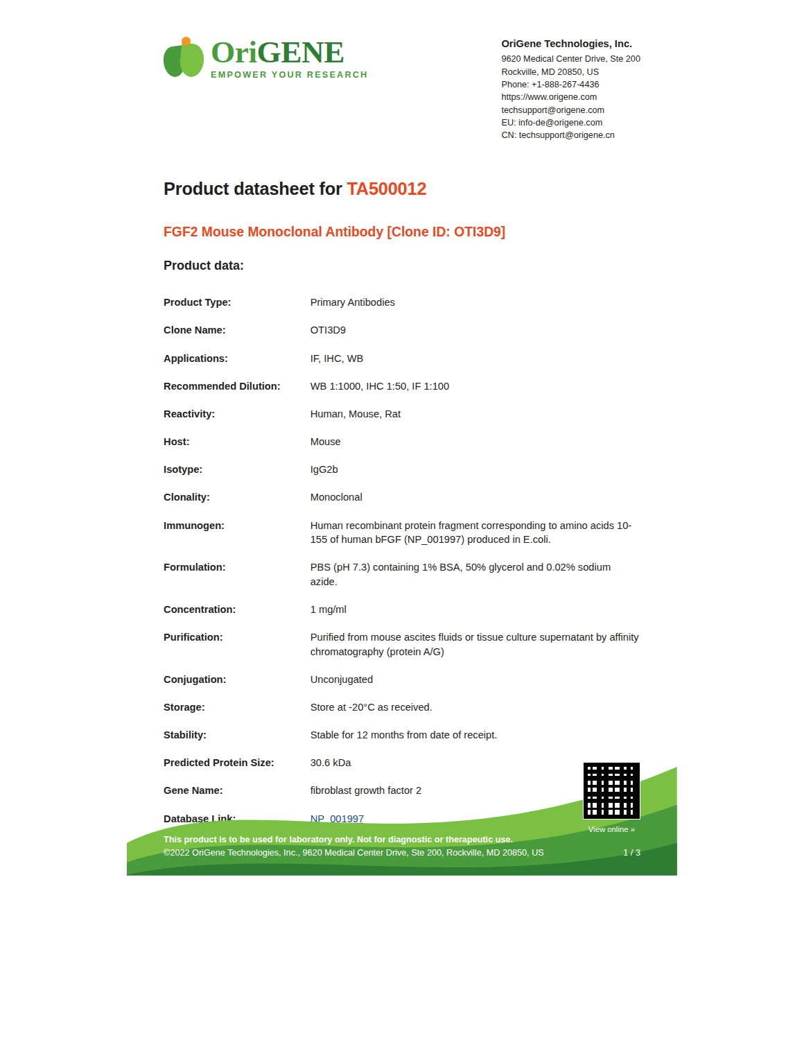Ori GENE
EMPOWER YOUR RESEARCH
OriGene Technologies, Inc.
9620 Medical Center Drive, Ste 200
Rockville, MD 20850, US
Phone: +1-888-267-4436
https://www.origene.com
techsupport@origene.com
EU: info-de@origene.com
CN: techsupport@origene.cn
Product datasheet for TA500012
FGF2 Mouse Monoclonal Antibody [Clone ID: OTI3D9]
Product data:
| Product Type: | Primary Antibodies |
| Clone Name: | OTI3D9 |
| Applications: | IF, IHC, WB |
| Recommended Dilution: | WB 1:1000, IHC 1:50, IF 1:100 |
| Reactivity: | Human, Mouse, Rat |
| Host: | Mouse |
| Isotype: | IgG2b |
| Clonality: | Monoclonal |
| Immunogen: | Human recombinant protein fragment corresponding to amino acids 10-155 of human bFGF (NP_001997) produced in E.coli. |
| Formulation: | PBS (pH 7.3) containing 1% BSA, 50% glycerol and 0.02% sodium azide. |
| Concentration: | 1 mg/ml |
| Purification: | Purified from mouse ascites fluids or tissue culture supernatant by affinity chromatography (protein A/G) |
| Conjugation: | Unconjugated |
| Storage: | Store at -20°C as received. |
| Stability: | Stable for 12 months from date of receipt. |
| Predicted Protein Size: | 30.6 kDa |
| Gene Name: | fibroblast growth factor 2 |
| Database Link: | NP_001997 Entrez Gene 14173 Mouse Entrez Gene 54250 Rat Entrez Gene 2247 Human P09038 |
View online »
This product is to be used for laboratory only. Not for diagnostic or therapeutic use.
©2022 OriGene Technologies, Inc., 9620 Medical Center Drive, Ste 200, Rockville, MD 20850, US
1 / 3